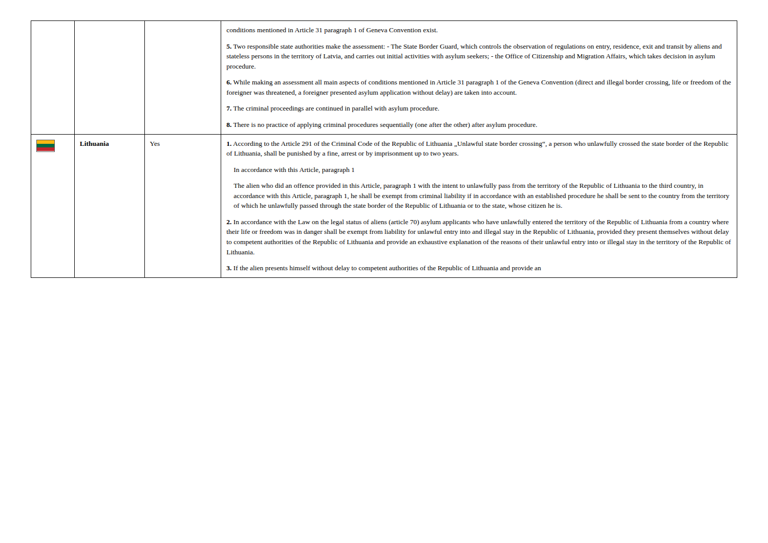| | | | conditions mentioned in Article 31 paragraph 1 of Geneva Convention exist. 5. Two responsible state authorities make the assessment: - The State Border Guard, which controls the observation of regulations on entry, residence, exit and transit by aliens and stateless persons in the territory of Latvia, and carries out initial activities with asylum seekers; - the Office of Citizenship and Migration Affairs, which takes decision in asylum procedure. 6. While making an assessment all main aspects of conditions mentioned in Article 31 paragraph 1 of the Geneva Convention (direct and illegal border crossing, life or freedom of the foreigner was threatened, a foreigner presented asylum application without delay) are taken into account. 7. The criminal proceedings are continued in parallel with asylum procedure. 8. There is no practice of applying criminal procedures sequentially (one after the other) after asylum procedure. |
| | Lithuania | Yes | 1. According to the Article 291 of the Criminal Code of the Republic of Lithuania „Unlawful state border crossing“, a person who unlawfully crossed the state border of the Republic of Lithuania, shall be punished by a fine, arrest or by imprisonment up to two years. In accordance with this Article, paragraph 1 The alien who did an offence provided in this Article, paragraph 1 with the intent to unlawfully pass from the territory of the Republic of Lithuania to the third country, in accordance with this Article, paragraph 1, he shall be exempt from criminal liability if in accordance with an established procedure he shall be sent to the country from the territory of which he unlawfully passed through the state border of the Republic of Lithuania or to the state, whose citizen he is. 2. In accordance with the Law on the legal status of aliens (article 70) asylum applicants who have unlawfully entered the territory of the Republic of Lithuania from a country where their life or freedom was in danger shall be exempt from liability for unlawful entry into and illegal stay in the Republic of Lithuania, provided they present themselves without delay to competent authorities of the Republic of Lithuania and provide an exhaustive explanation of the reasons of their unlawful entry into or illegal stay in the territory of the Republic of Lithuania. 3. If the alien presents himself without delay to competent authorities of the Republic of Lithuania and provide an |